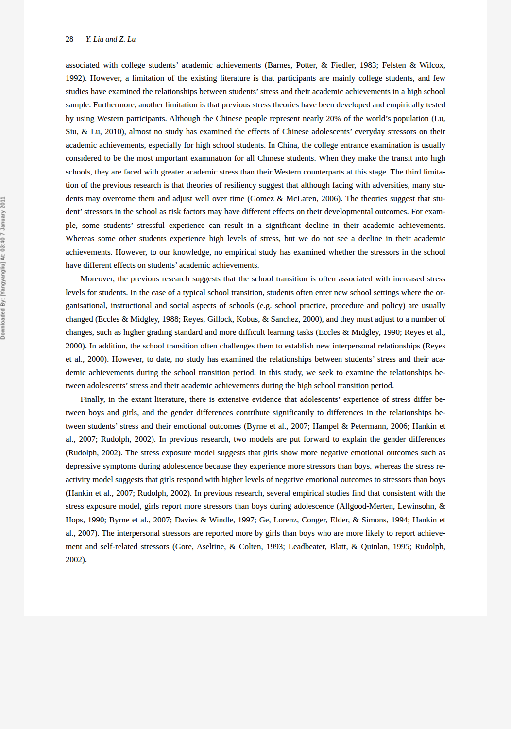Downloaded By: [Yangyangliu] At: 03:40 7 January 2011
28 Y. Liu and Z. Lu
associated with college students’ academic achievements (Barnes, Potter, & Fiedler, 1983; Felsten & Wilcox, 1992). However, a limitation of the existing literature is that participants are mainly college students, and few studies have examined the relationships between students’ stress and their academic achievements in a high school sample. Furthermore, another limitation is that previous stress theories have been developed and empirically tested by using Western participants. Although the Chinese people represent nearly 20% of the world’s population (Lu, Siu, & Lu, 2010), almost no study has examined the effects of Chinese adolescents’ everyday stressors on their academic achievements, especially for high school students. In China, the college entrance examination is usually considered to be the most important examination for all Chinese students. When they make the transit into high schools, they are faced with greater academic stress than their Western counterparts at this stage. The third limitation of the previous research is that theories of resiliency suggest that although facing with adversities, many students may overcome them and adjust well over time (Gomez & McLaren, 2006). The theories suggest that student’ stressors in the school as risk factors may have different effects on their developmental outcomes. For example, some students’ stressful experience can result in a significant decline in their academic achievements. Whereas some other students experience high levels of stress, but we do not see a decline in their academic achievements. However, to our knowledge, no empirical study has examined whether the stressors in the school have different effects on students’ academic achievements.
Moreover, the previous research suggests that the school transition is often associated with increased stress levels for students. In the case of a typical school transition, students often enter new school settings where the organisational, instructional and social aspects of schools (e.g. school practice, procedure and policy) are usually changed (Eccles & Midgley, 1988; Reyes, Gillock, Kobus, & Sanchez, 2000), and they must adjust to a number of changes, such as higher grading standard and more difficult learning tasks (Eccles & Midgley, 1990; Reyes et al., 2000). In addition, the school transition often challenges them to establish new interpersonal relationships (Reyes et al., 2000). However, to date, no study has examined the relationships between students’ stress and their academic achievements during the school transition period. In this study, we seek to examine the relationships between adolescents’ stress and their academic achievements during the high school transition period.
Finally, in the extant literature, there is extensive evidence that adolescents’ experience of stress differ between boys and girls, and the gender differences contribute significantly to differences in the relationships between students’ stress and their emotional outcomes (Byrne et al., 2007; Hampel & Petermann, 2006; Hankin et al., 2007; Rudolph, 2002). In previous research, two models are put forward to explain the gender differences (Rudolph, 2002). The stress exposure model suggests that girls show more negative emotional outcomes such as depressive symptoms during adolescence because they experience more stressors than boys, whereas the stress reactivity model suggests that girls respond with higher levels of negative emotional outcomes to stressors than boys (Hankin et al., 2007; Rudolph, 2002). In previous research, several empirical studies find that consistent with the stress exposure model, girls report more stressors than boys during adolescence (Allgood-Merten, Lewinsohn, & Hops, 1990; Byrne et al., 2007; Davies & Windle, 1997; Ge, Lorenz, Conger, Elder, & Simons, 1994; Hankin et al., 2007). The interpersonal stressors are reported more by girls than boys who are more likely to report achievement and self-related stressors (Gore, Aseltine, & Colten, 1993; Leadbeater, Blatt, & Quinlan, 1995; Rudolph, 2002).